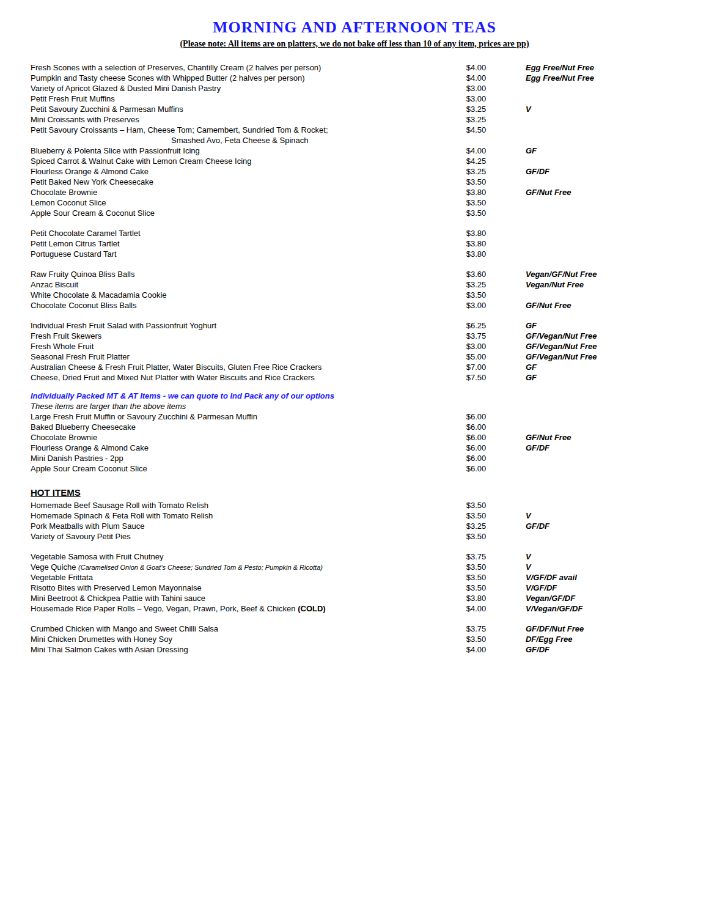MORNING AND AFTERNOON TEAS
(Please note: All items are on platters, we do not bake off less than 10 of any item, prices are pp)
| Fresh Scones with a selection of Preserves, Chantilly Cream (2 halves per person) | $4.00 | Egg Free/Nut Free |
| Pumpkin and Tasty cheese Scones with Whipped Butter (2 halves per person) | $4.00 | Egg Free/Nut Free |
| Variety of Apricot Glazed & Dusted Mini Danish Pastry | $3.00 | |
| Petit Fresh Fruit Muffins | $3.00 | |
| Petit Savoury Zucchini & Parmesan Muffins | $3.25 | V |
| Mini Croissants with Preserves | $3.25 | |
| Petit Savoury Croissants – Ham, Cheese Tom; Camembert, Sundried Tom & Rocket; | $4.50 | |
| Smashed Avo, Feta Cheese & Spinach | | |
| Blueberry & Polenta Slice with Passionfruit Icing | $4.00 | GF |
| Spiced Carrot & Walnut Cake with Lemon Cream Cheese Icing | $4.25 | |
| Flourless Orange & Almond Cake | $3.25 | GF/DF |
| Petit Baked New York Cheesecake | $3.50 | |
| Chocolate Brownie | $3.80 | GF/Nut Free |
| Lemon Coconut Slice | $3.50 | |
| Apple Sour Cream & Coconut Slice | $3.50 | |
| Petit Chocolate Caramel Tartlet | $3.80 | |
| Petit Lemon Citrus Tartlet | $3.80 | |
| Portuguese Custard Tart | $3.80 | |
| Raw Fruity Quinoa Bliss Balls | $3.60 | Vegan/GF/Nut Free |
| Anzac Biscuit | $3.25 | Vegan/Nut Free |
| White Chocolate & Macadamia Cookie | $3.50 | |
| Chocolate Coconut Bliss Balls | $3.00 | GF/Nut Free |
| Individual Fresh Fruit Salad with Passionfruit Yoghurt | $6.25 | GF |
| Fresh Fruit Skewers | $3.75 | GF/Vegan/Nut Free |
| Fresh Whole Fruit | $3.00 | GF/Vegan/Nut Free |
| Seasonal Fresh Fruit Platter | $5.00 | GF/Vegan/Nut Free |
| Australian Cheese & Fresh Fruit Platter, Water Biscuits, Gluten Free Rice Crackers | $7.00 | GF |
| Cheese, Dried Fruit and Mixed Nut Platter with Water Biscuits and Rice Crackers | $7.50 | GF |
| Individually Packed MT & AT Items - we can quote to Ind Pack any of our options | | |
| These items are larger than the above items | | |
| Large Fresh Fruit Muffin or Savoury Zucchini & Parmesan Muffin | $6.00 | |
| Baked Blueberry Cheesecake | $6.00 | |
| Chocolate Brownie | $6.00 | GF/Nut Free |
| Flourless Orange & Almond Cake | $6.00 | GF/DF |
| Mini Danish Pastries - 2pp | $6.00 | |
| Apple Sour Cream Coconut Slice | $6.00 | |
HOT ITEMS
| Homemade Beef Sausage Roll with Tomato Relish | $3.50 | |
| Homemade Spinach & Feta Roll with Tomato Relish | $3.50 | V |
| Pork Meatballs with Plum Sauce | $3.25 | GF/DF |
| Variety of Savoury Petit Pies | $3.50 | |
| Vegetable Samosa with Fruit Chutney | $3.75 | V |
| Vege Quiche (Caramelised Onion & Goat’s Cheese; Sundried Tom & Pesto; Pumpkin & Ricotta) | $3.50 | V |
| Vegetable Frittata | $3.50 | V/GF/DF avail |
| Risotto Bites with Preserved Lemon Mayonnaise | $3.50 | V/GF/DF |
| Mini Beetroot & Chickpea Pattie with Tahini sauce | $3.80 | Vegan/GF/DF |
| Housemade Rice Paper Rolls – Vego, Vegan, Prawn, Pork, Beef & Chicken (COLD) | $4.00 | V/Vegan/GF/DF |
| Crumbed Chicken with Mango and Sweet Chilli Salsa | $3.75 | GF/DF/Nut Free |
| Mini Chicken Drumettes with Honey Soy | $3.50 | DF/Egg Free |
| Mini Thai Salmon Cakes with Asian Dressing | $4.00 | GF/DF |